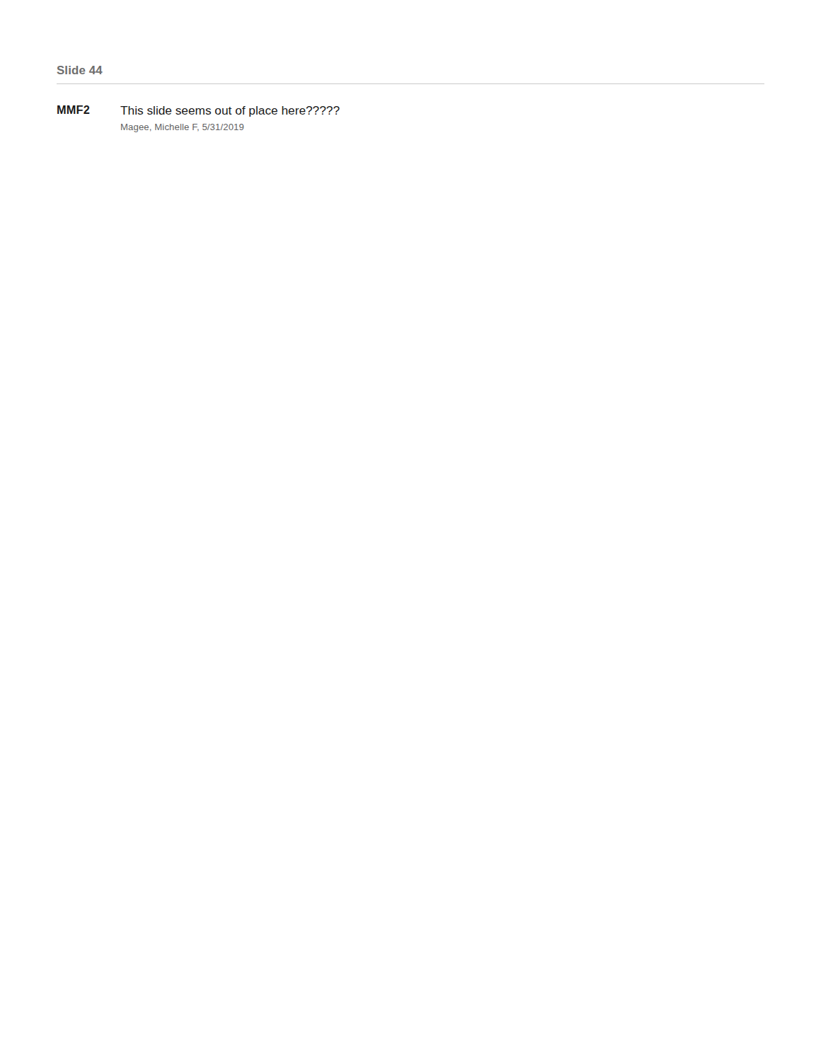Slide 44
MMF2
This slide seems out of place here?????
Magee, Michelle F, 5/31/2019